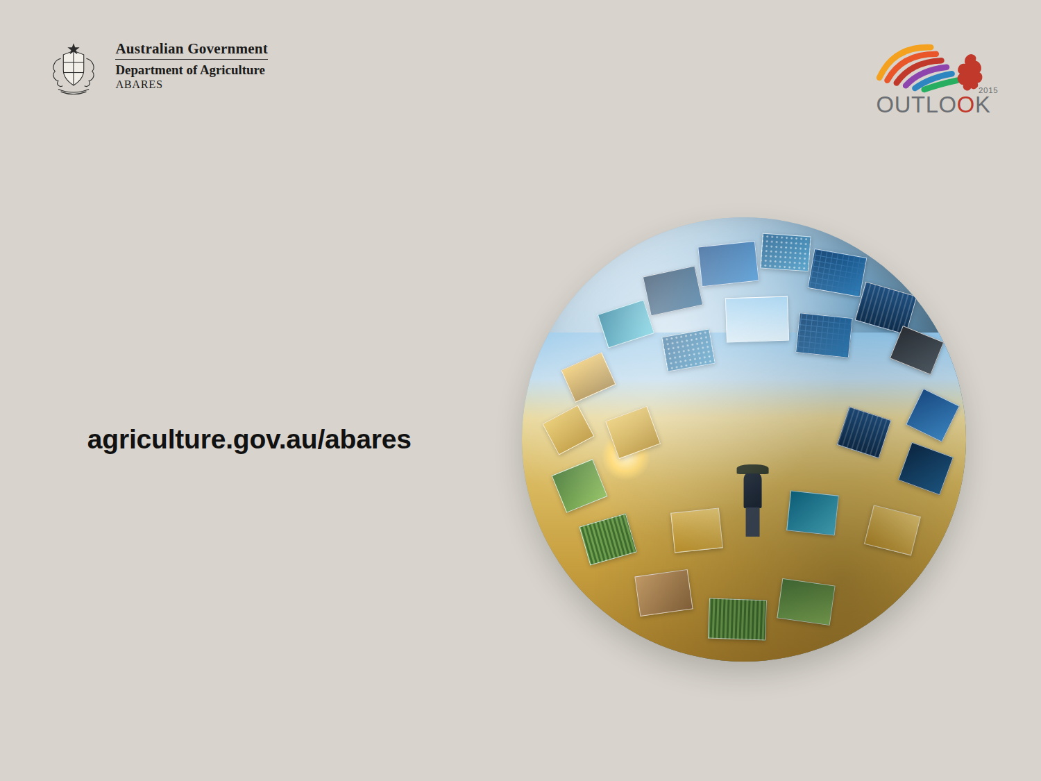Australian Government
Department of Agriculture
ABARES
2015 OUTLOOK
agriculture.gov.au/abares
A sphere formed from a mosaic of photographs of agriculture, research, shipping and technology, with a farmer standing in a wheat field at sunset.